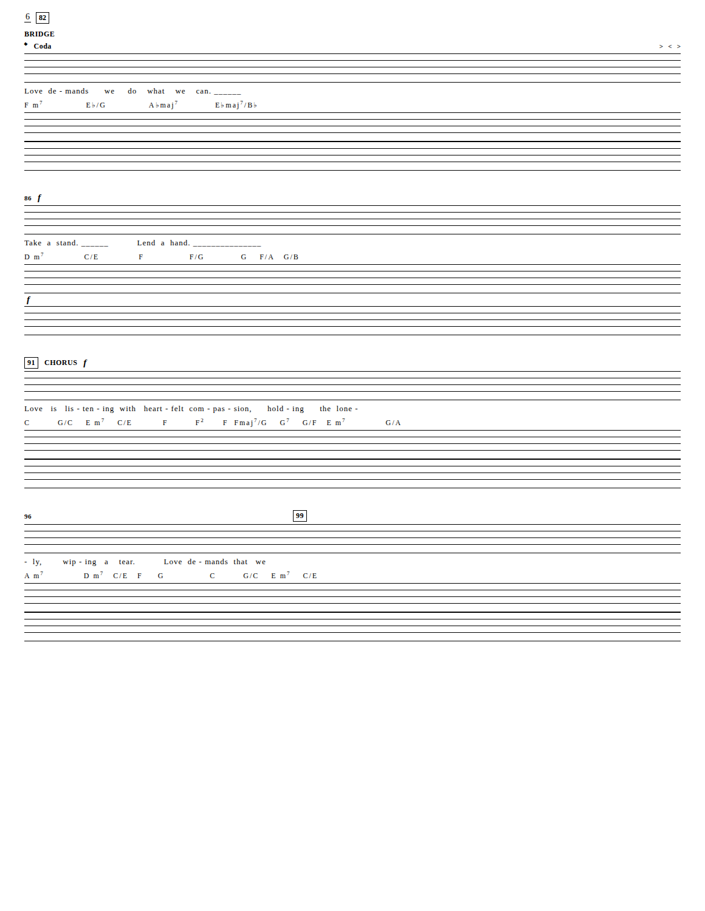6 82
BRIDGE
𝄌 Coda > < >
Love de - mands we do what we can. ______
F m7 E♭/G A♭maj7 E♭maj7/B♭
Triplet figures appear in the piano part; a crescendo-decrescendo hairpin spans the right hand in measure 85.
86 f
Take a stand. ______ Lend a hand. _______________
D m7 C/E F F/G G F/A G/B
f
91 CHORUS f
Love is lis - ten - ing with heart - felt com - pas - sion, hold - ing the lone -
C G/C E m7 C/E F F2 F Fmaj7/G G7 G/F E m7 G/A
A triplet figure appears in the piano left hand in measure 93.
96 99
- ly, wip - ing a tear. Love de - mands that we
A m7 D m7 C/E F G C G/C E m7 C/E
Triplet figures appear in both piano hands in measures 96 and 97.